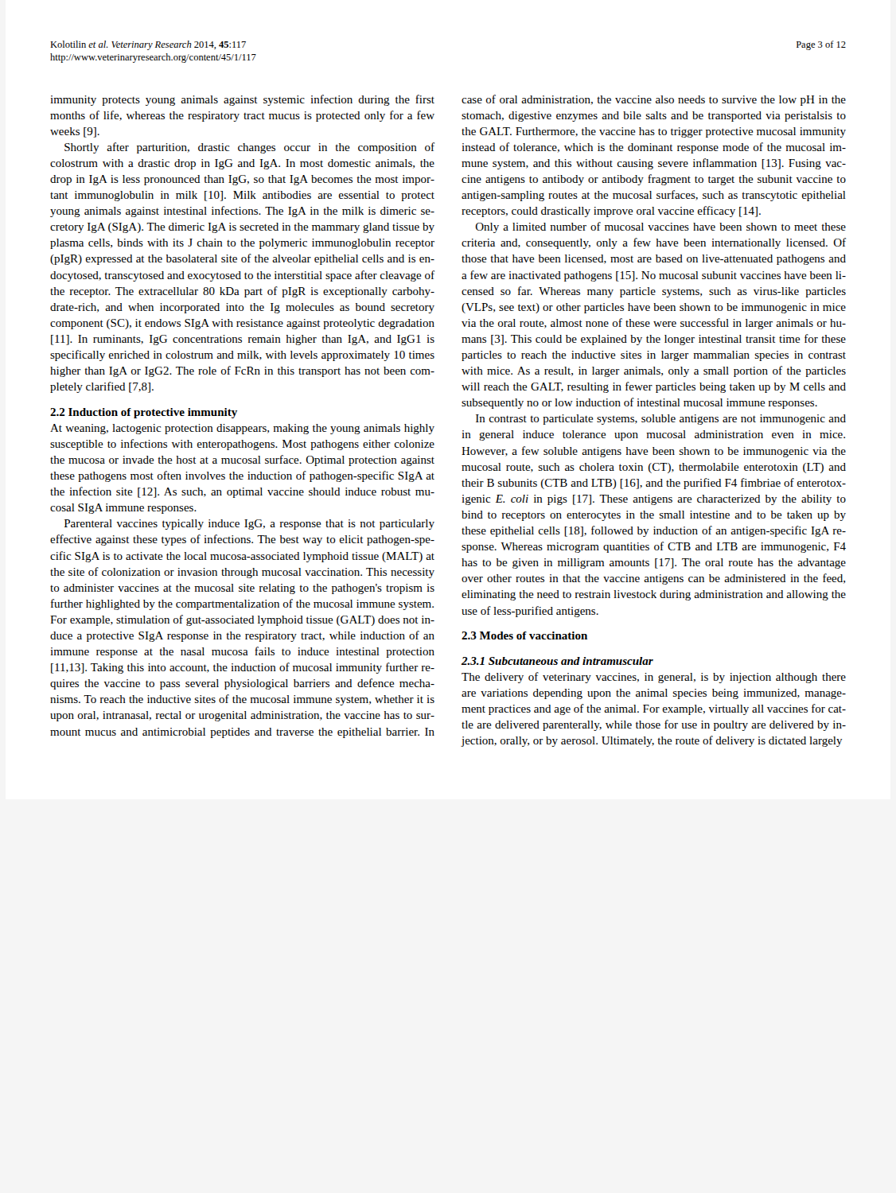Kolotilin et al. Veterinary Research 2014, 45:117
http://www.veterinaryresearch.org/content/45/1/117
Page 3 of 12
immunity protects young animals against systemic infection during the first months of life, whereas the respiratory tract mucus is protected only for a few weeks [9].
Shortly after parturition, drastic changes occur in the composition of colostrum with a drastic drop in IgG and IgA. In most domestic animals, the drop in IgA is less pronounced than IgG, so that IgA becomes the most important immunoglobulin in milk [10]. Milk antibodies are essential to protect young animals against intestinal infections. The IgA in the milk is dimeric secretory IgA (SIgA). The dimeric IgA is secreted in the mammary gland tissue by plasma cells, binds with its J chain to the polymeric immunoglobulin receptor (pIgR) expressed at the basolateral site of the alveolar epithelial cells and is endocytosed, transcytosed and exocytosed to the interstitial space after cleavage of the receptor. The extracellular 80 kDa part of pIgR is exceptionally carbohydrate-rich, and when incorporated into the Ig molecules as bound secretory component (SC), it endows SIgA with resistance against proteolytic degradation [11]. In ruminants, IgG concentrations remain higher than IgA, and IgG1 is specifically enriched in colostrum and milk, with levels approximately 10 times higher than IgA or IgG2. The role of FcRn in this transport has not been completely clarified [7,8].
2.2 Induction of protective immunity
At weaning, lactogenic protection disappears, making the young animals highly susceptible to infections with enteropathogens. Most pathogens either colonize the mucosa or invade the host at a mucosal surface. Optimal protection against these pathogens most often involves the induction of pathogen-specific SIgA at the infection site [12]. As such, an optimal vaccine should induce robust mucosal SIgA immune responses.
Parenteral vaccines typically induce IgG, a response that is not particularly effective against these types of infections. The best way to elicit pathogen-specific SIgA is to activate the local mucosa-associated lymphoid tissue (MALT) at the site of colonization or invasion through mucosal vaccination. This necessity to administer vaccines at the mucosal site relating to the pathogen's tropism is further highlighted by the compartmentalization of the mucosal immune system. For example, stimulation of gut-associated lymphoid tissue (GALT) does not induce a protective SIgA response in the respiratory tract, while induction of an immune response at the nasal mucosa fails to induce intestinal protection [11,13]. Taking this into account, the induction of mucosal immunity further requires the vaccine to pass several physiological barriers and defence mechanisms. To reach the inductive sites of the mucosal immune system, whether it is upon oral, intranasal, rectal or urogenital administration, the vaccine has to surmount mucus and antimicrobial peptides and traverse the epithelial barrier. In case of oral administration, the vaccine also needs to survive the low pH in the stomach, digestive enzymes and bile salts and be transported via peristalsis to the GALT. Furthermore, the vaccine has to trigger protective mucosal immunity instead of tolerance, which is the dominant response mode of the mucosal immune system, and this without causing severe inflammation [13]. Fusing vaccine antigens to antibody or antibody fragment to target the subunit vaccine to antigen-sampling routes at the mucosal surfaces, such as transcytotic epithelial receptors, could drastically improve oral vaccine efficacy [14].
Only a limited number of mucosal vaccines have been shown to meet these criteria and, consequently, only a few have been internationally licensed. Of those that have been licensed, most are based on live-attenuated pathogens and a few are inactivated pathogens [15]. No mucosal subunit vaccines have been licensed so far. Whereas many particle systems, such as virus-like particles (VLPs, see text) or other particles have been shown to be immunogenic in mice via the oral route, almost none of these were successful in larger animals or humans [3]. This could be explained by the longer intestinal transit time for these particles to reach the inductive sites in larger mammalian species in contrast with mice. As a result, in larger animals, only a small portion of the particles will reach the GALT, resulting in fewer particles being taken up by M cells and subsequently no or low induction of intestinal mucosal immune responses.
In contrast to particulate systems, soluble antigens are not immunogenic and in general induce tolerance upon mucosal administration even in mice. However, a few soluble antigens have been shown to be immunogenic via the mucosal route, such as cholera toxin (CT), thermolabile enterotoxin (LT) and their B subunits (CTB and LTB) [16], and the purified F4 fimbriae of enterotoxigenic E. coli in pigs [17]. These antigens are characterized by the ability to bind to receptors on enterocytes in the small intestine and to be taken up by these epithelial cells [18], followed by induction of an antigen-specific IgA response. Whereas microgram quantities of CTB and LTB are immunogenic, F4 has to be given in milligram amounts [17]. The oral route has the advantage over other routes in that the vaccine antigens can be administered in the feed, eliminating the need to restrain livestock during administration and allowing the use of less-purified antigens.
2.3 Modes of vaccination
2.3.1 Subcutaneous and intramuscular
The delivery of veterinary vaccines, in general, is by injection although there are variations depending upon the animal species being immunized, management practices and age of the animal. For example, virtually all vaccines for cattle are delivered parenterally, while those for use in poultry are delivered by injection, orally, or by aerosol. Ultimately, the route of delivery is dictated largely